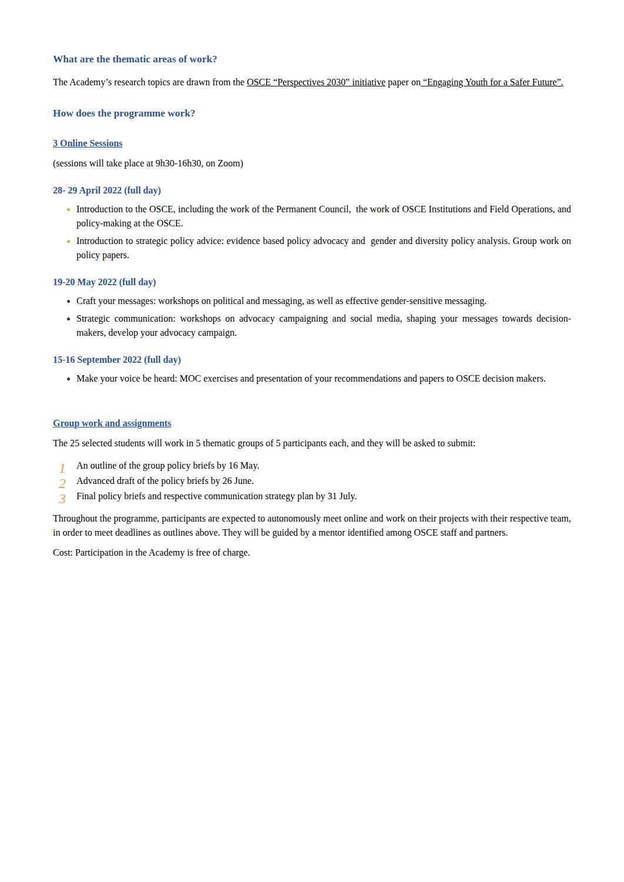What are the thematic areas of work?
The Academy’s research topics are drawn from the OSCE “Perspectives 2030” initiative paper on “Engaging Youth for a Safer Future”.
How does the programme work?
3 Online Sessions
(sessions will take place at 9h30-16h30, on Zoom)
28- 29 April 2022 (full day)
Introduction to the OSCE, including the work of the Permanent Council, the work of OSCE Institutions and Field Operations, and policy-making at the OSCE.
Introduction to strategic policy advice: evidence based policy advocacy and gender and diversity policy analysis. Group work on policy papers.
19-20 May 2022 (full day)
Craft your messages: workshops on political and messaging, as well as effective gender-sensitive messaging.
Strategic communication: workshops on advocacy campaigning and social media, shaping your messages towards decision-makers, develop your advocacy campaign.
15-16 September 2022 (full day)
Make your voice be heard: MOC exercises and presentation of your recommendations and papers to OSCE decision makers.
Group work and assignments
The 25 selected students will work in 5 thematic groups of 5 participants each, and they will be asked to submit:
An outline of the group policy briefs by 16 May.
Advanced draft of the policy briefs by 26 June.
Final policy briefs and respective communication strategy plan by 31 July.
Throughout the programme, participants are expected to autonomously meet online and work on their projects with their respective team, in order to meet deadlines as outlines above. They will be guided by a mentor identified among OSCE staff and partners.
Cost: Participation in the Academy is free of charge.